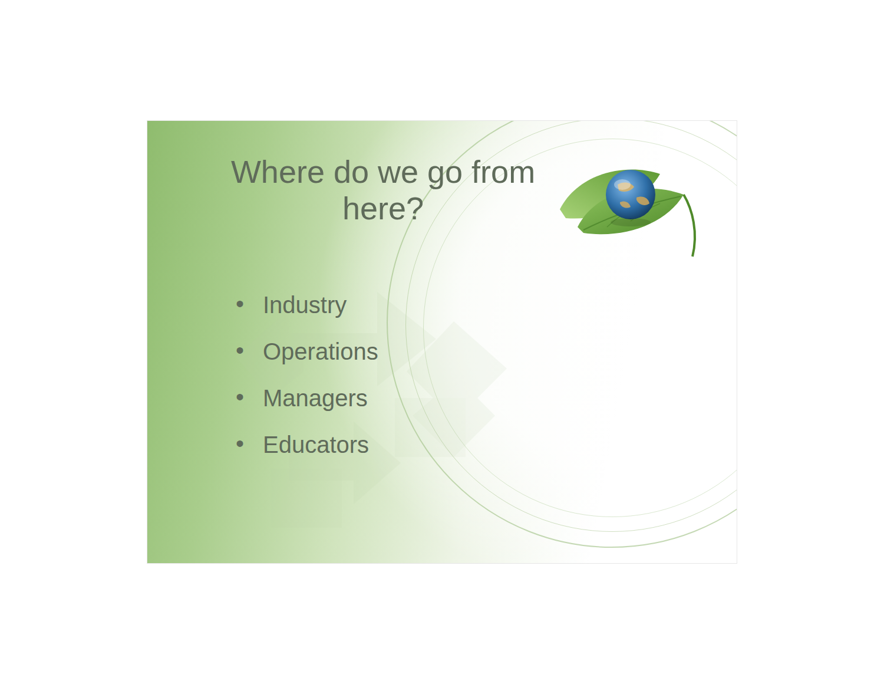Where do we go from here?
Industry
Operations
Managers
Educators